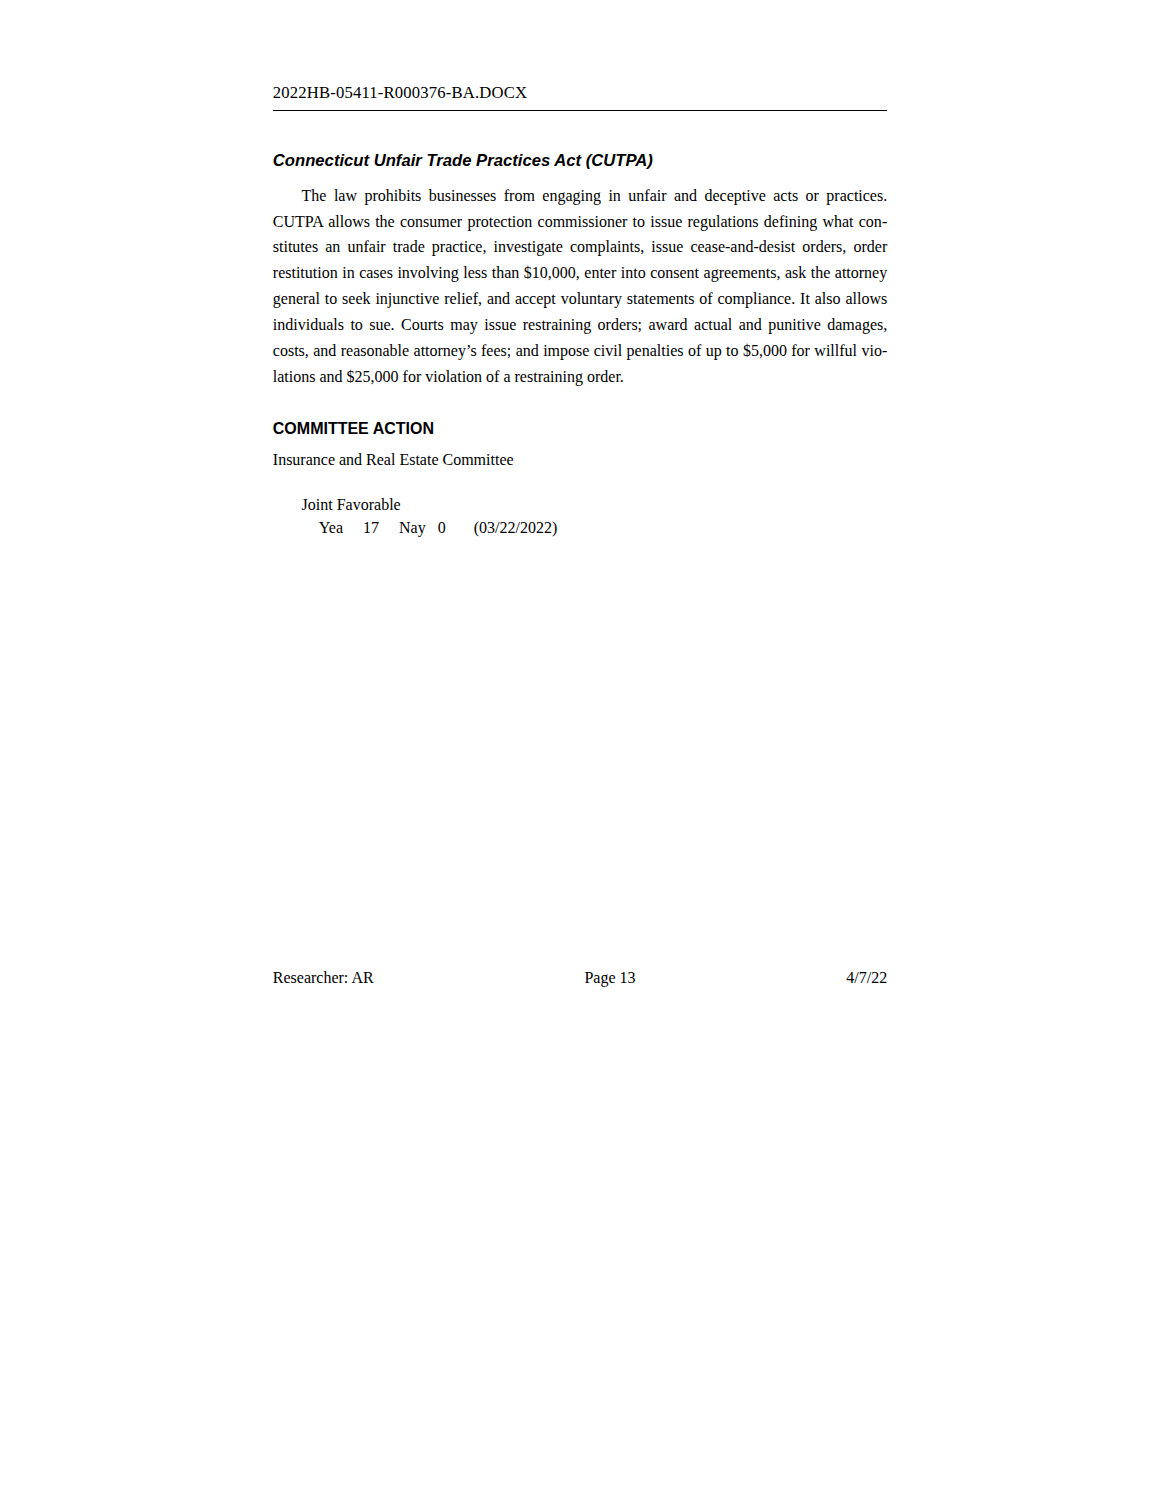2022HB-05411-R000376-BA.DOCX
Connecticut Unfair Trade Practices Act (CUTPA)
The law prohibits businesses from engaging in unfair and deceptive acts or practices. CUTPA allows the consumer protection commissioner to issue regulations defining what constitutes an unfair trade practice, investigate complaints, issue cease-and-desist orders, order restitution in cases involving less than $10,000, enter into consent agreements, ask the attorney general to seek injunctive relief, and accept voluntary statements of compliance. It also allows individuals to sue. Courts may issue restraining orders; award actual and punitive damages, costs, and reasonable attorney’s fees; and impose civil penalties of up to $5,000 for willful violations and $25,000 for violation of a restraining order.
COMMITTEE ACTION
Insurance and Real Estate Committee
Joint Favorable Yea 17 Nay 0 (03/22/2022)
Researcher: AR
Page 13
4/7/22